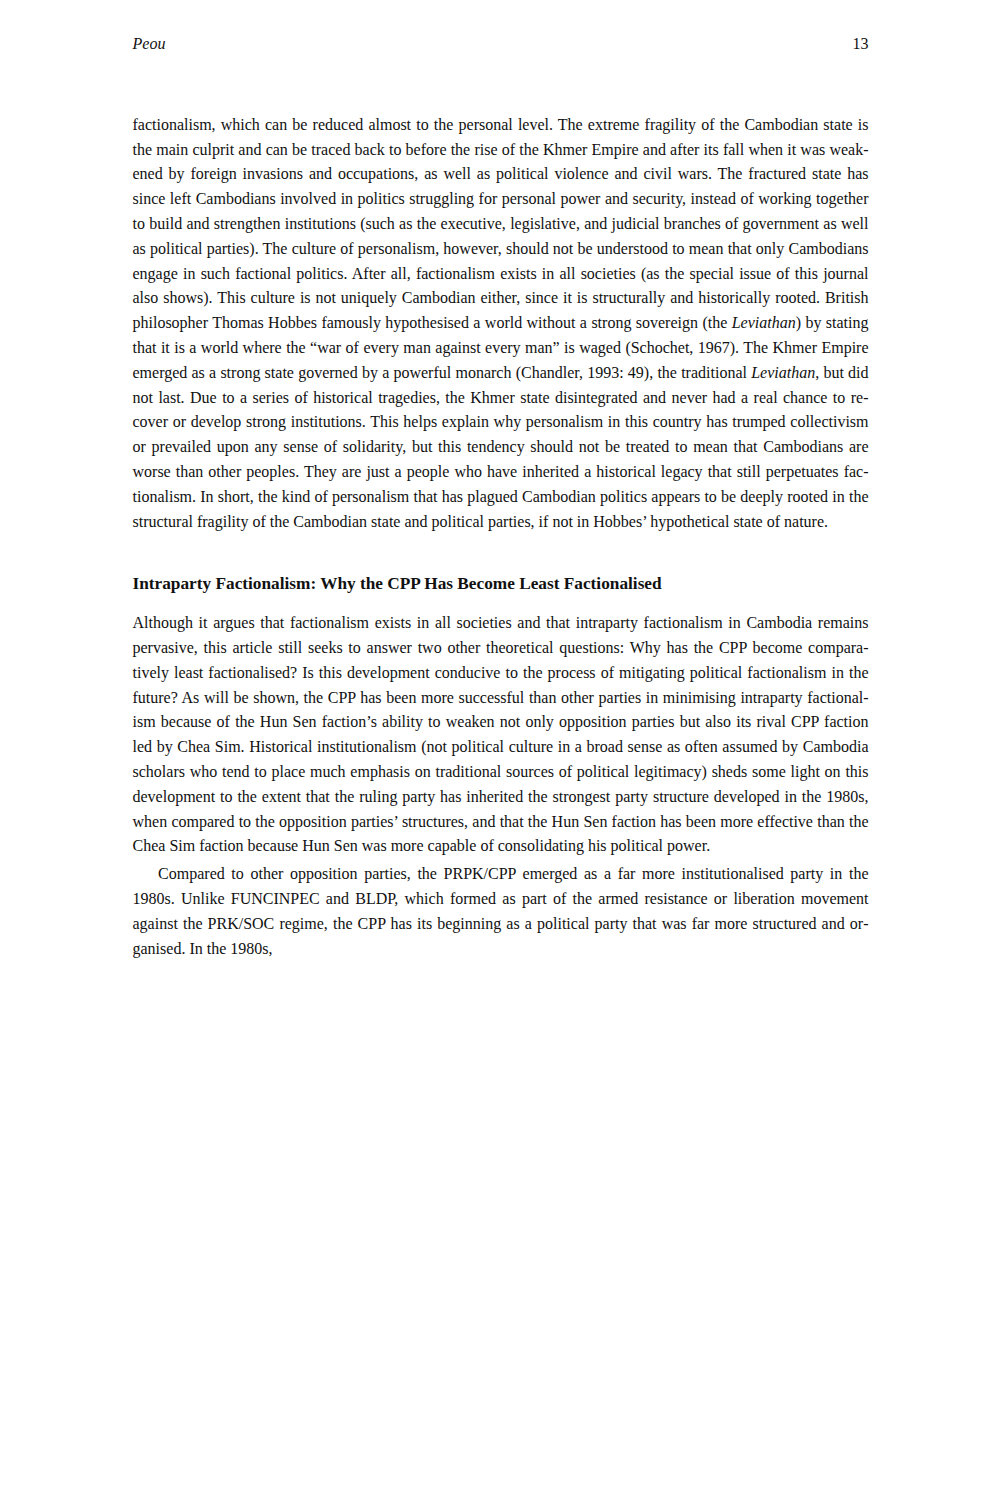Peou 13
factionalism, which can be reduced almost to the personal level. The extreme fragility of the Cambodian state is the main culprit and can be traced back to before the rise of the Khmer Empire and after its fall when it was weakened by foreign invasions and occupations, as well as political violence and civil wars. The fractured state has since left Cambodians involved in politics struggling for personal power and security, instead of working together to build and strengthen institutions (such as the executive, legislative, and judicial branches of government as well as political parties). The culture of personalism, however, should not be understood to mean that only Cambodians engage in such factional politics. After all, factionalism exists in all societies (as the special issue of this journal also shows). This culture is not uniquely Cambodian either, since it is structurally and historically rooted. British philosopher Thomas Hobbes famously hypothesised a world without a strong sovereign (the Leviathan) by stating that it is a world where the “war of every man against every man” is waged (Schochet, 1967). The Khmer Empire emerged as a strong state governed by a powerful monarch (Chandler, 1993: 49), the traditional Leviathan, but did not last. Due to a series of historical tragedies, the Khmer state disintegrated and never had a real chance to recover or develop strong institutions. This helps explain why personalism in this country has trumped collectivism or prevailed upon any sense of solidarity, but this tendency should not be treated to mean that Cambodians are worse than other peoples. They are just a people who have inherited a historical legacy that still perpetuates factionalism. In short, the kind of personalism that has plagued Cambodian politics appears to be deeply rooted in the structural fragility of the Cambodian state and political parties, if not in Hobbes’ hypothetical state of nature.
Intraparty Factionalism: Why the CPP Has Become Least Factionalised
Although it argues that factionalism exists in all societies and that intraparty factionalism in Cambodia remains pervasive, this article still seeks to answer two other theoretical questions: Why has the CPP become comparatively least factionalised? Is this development conducive to the process of mitigating political factionalism in the future? As will be shown, the CPP has been more successful than other parties in minimising intraparty factionalism because of the Hun Sen faction’s ability to weaken not only opposition parties but also its rival CPP faction led by Chea Sim. Historical institutionalism (not political culture in a broad sense as often assumed by Cambodia scholars who tend to place much emphasis on traditional sources of political legitimacy) sheds some light on this development to the extent that the ruling party has inherited the strongest party structure developed in the 1980s, when compared to the opposition parties’ structures, and that the Hun Sen faction has been more effective than the Chea Sim faction because Hun Sen was more capable of consolidating his political power.
Compared to other opposition parties, the PRPK/CPP emerged as a far more institutionalised party in the 1980s. Unlike FUNCINPEC and BLDP, which formed as part of the armed resistance or liberation movement against the PRK/SOC regime, the CPP has its beginning as a political party that was far more structured and organised. In the 1980s,